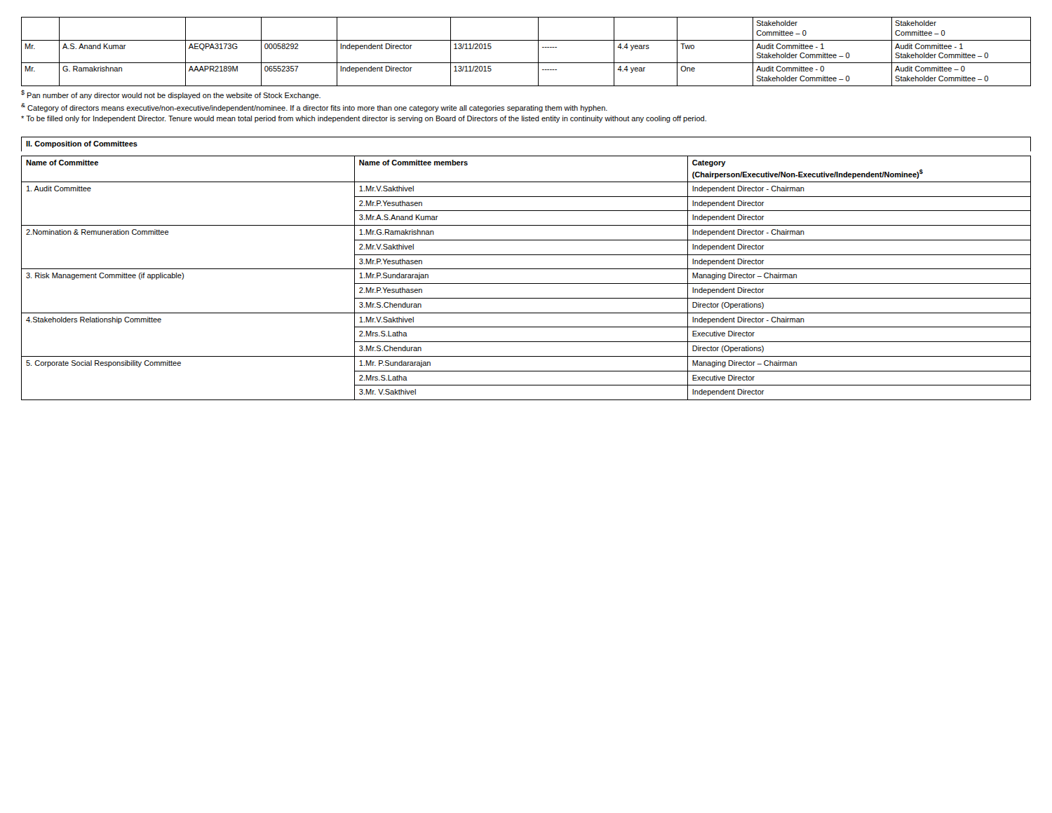| | | | | | | | | | Stakeholder Committee – 0 | Stakeholder Committee – 0 |
| Mr. | A.S. Anand Kumar | AEQPA3173G | 00058292 | Independent Director | 13/11/2015 | ------ | 4.4 years | Two | Audit Committee - 1 Stakeholder Committee – 0 | Audit Committee - 1 Stakeholder Committee – 0 |
| Mr. | G. Ramakrishnan | AAAPR2189M | 06552357 | Independent Director | 13/11/2015 | ------ | 4.4 year | One | Audit Committee - 0 Stakeholder Committee – 0 | Audit Committee – 0 Stakeholder Committee – 0 |
$ Pan number of any director would not be displayed on the website of Stock Exchange.
& Category of directors means executive/non-executive/independent/nominee. If a director fits into more than one category write all categories separating them with hyphen.
* To be filled only for Independent Director. Tenure would mean total period from which independent director is serving on Board of Directors of the listed entity in continuity without any cooling off period.
II. Composition of Committees
| Name of Committee | Name of Committee members | Category (Chairperson/Executive/Non-Executive/Independent/Nominee) $ |
| --- | --- | --- |
| 1. Audit Committee | 1.Mr.V.Sakthivel | Independent Director - Chairman |
| 2.Mr.P.Yesuthasen | Independent Director |
| 3.Mr.A.S.Anand Kumar | Independent Director |
| 2.Nomination & Remuneration Committee | 1.Mr.G.Ramakrishnan | Independent Director - Chairman |
| 2.Mr.V.Sakthivel | Independent Director |
| 3.Mr.P.Yesuthasen | Independent Director |
| 3. Risk Management Committee (if applicable) | 1.Mr.P.Sundararajan | Managing Director – Chairman |
| 2.Mr.P.Yesuthasen | Independent Director |
| 3.Mr.S.Chenduran | Director (Operations) |
| 4.Stakeholders Relationship Committee | 1.Mr.V.Sakthivel | Independent Director - Chairman |
| 2.Mrs.S.Latha | Executive Director |
| 3.Mr.S.Chenduran | Director (Operations) |
| 5. Corporate Social Responsibility Committee | 1.Mr. P.Sundararajan | Managing Director – Chairman |
| 2.Mrs.S.Latha | Executive Director |
| 3.Mr. V.Sakthivel | Independent Director |